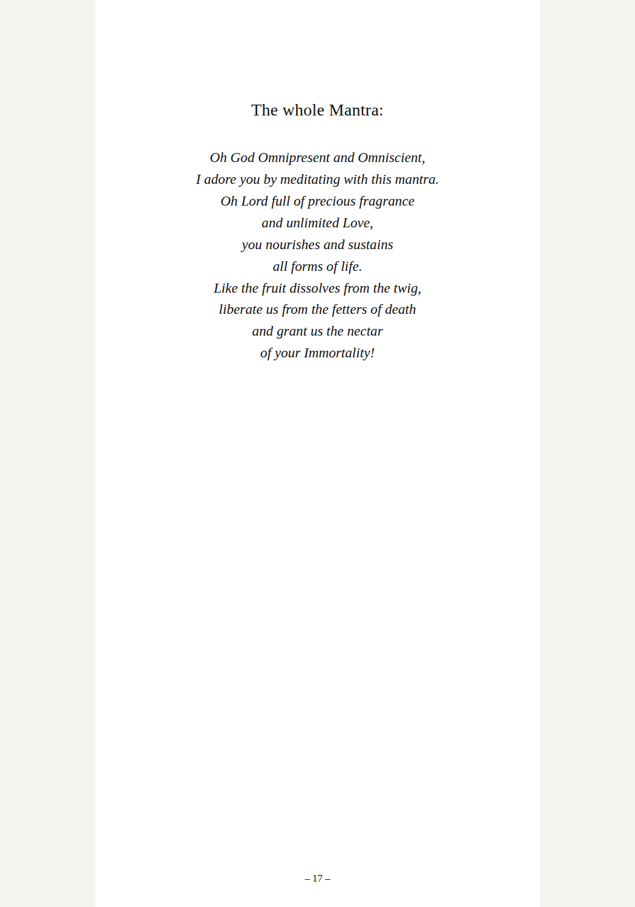The whole Mantra:
Oh God Omnipresent and Omniscient,
I adore you by meditating with this mantra.
Oh Lord full of precious fragrance
and unlimited Love,
you nourishes and sustains
all forms of life.
Like the fruit dissolves from the twig,
liberate us from the fetters of death
and grant us the nectar
of your Immortality!
– 17 –